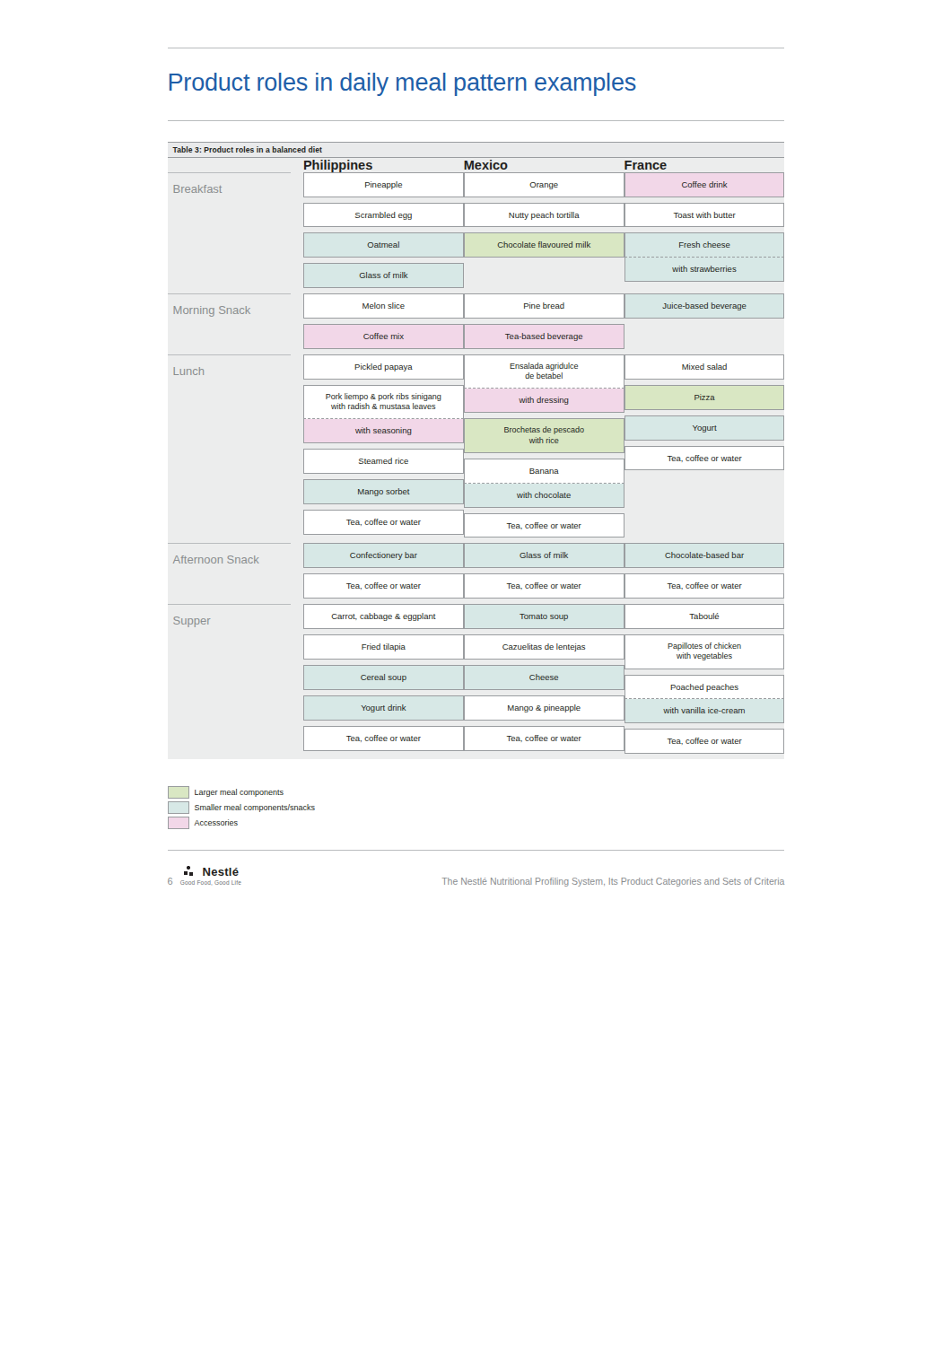Product roles in daily meal pattern examples
Table 3: Product roles in a balanced diet
| | Philippines | Mexico | France |
| Breakfast | Pineapple Scrambled egg Oatmeal Glass of milk | Orange Nutty peach tortilla Chocolate flavoured milk | Coffee drink Toast with butter Fresh cheese with strawberries |
| Morning Snack | Melon slice Coffee mix | Pine bread Tea-based beverage | Juice-based beverage |
| Lunch | Pickled papaya Pork liempo & pork ribs sinigang with radish & mustasa leaves with seasoning Steamed rice Mango sorbet Tea, coffee or water | Ensalada agridulce de betabel with dressing Brochetas de pescado with rice Banana with chocolate Tea, coffee or water | Mixed salad Pizza Yogurt Tea, coffee or water |
| Afternoon Snack | Confectionery bar Tea, coffee or water | Glass of milk Tea, coffee or water | Chocolate-based bar Tea, coffee or water |
| Supper | Carrot, cabbage & eggplant Fried tilapia Cereal soup Yogurt drink Tea, coffee or water | Tomato soup Cazuelitas de lentejas Cheese Mango & pineapple Tea, coffee or water | Taboulé Papillotes of chicken with vegetables Poached peaches with vanilla ice-cream Tea, coffee or water |
Larger meal components
Smaller meal components/snacks
Accessories
6 Nestlé
Good Food, Good Life
The Nestlé Nutritional Profiling System, Its Product Categories and Sets of Criteria